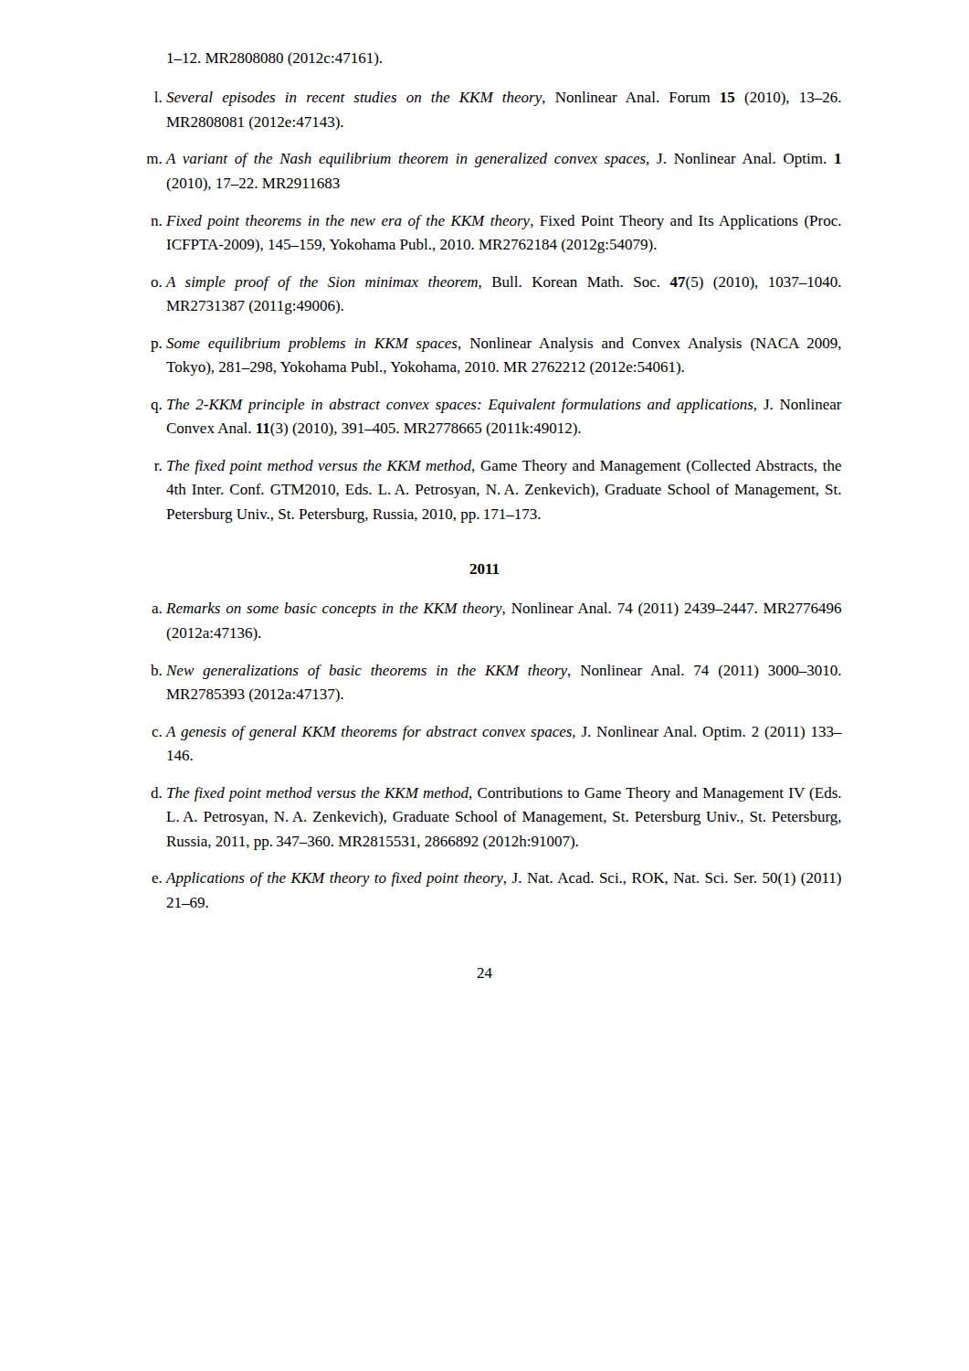1–12. MR2808080 (2012c:47161).
Several episodes in recent studies on the KKM theory, Nonlinear Anal. Forum 15 (2010), 13–26. MR2808081 (2012e:47143).
A variant of the Nash equilibrium theorem in generalized convex spaces, J. Nonlinear Anal. Optim. 1 (2010), 17–22. MR2911683
Fixed point theorems in the new era of the KKM theory, Fixed Point Theory and Its Applications (Proc. ICFPTA-2009), 145–159, Yokohama Publ., 2010. MR2762184 (2012g:54079).
A simple proof of the Sion minimax theorem, Bull. Korean Math. Soc. 47(5) (2010), 1037–1040. MR2731387 (2011g:49006).
Some equilibrium problems in KKM spaces, Nonlinear Analysis and Convex Analysis (NACA 2009, Tokyo), 281–298, Yokohama Publ., Yokohama, 2010. MR 2762212 (2012e:54061).
The 2-KKM principle in abstract convex spaces: Equivalent formulations and applications, J. Nonlinear Convex Anal. 11(3) (2010), 391–405. MR2778665 (2011k:49012).
The fixed point method versus the KKM method, Game Theory and Management (Collected Abstracts, the 4th Inter. Conf. GTM2010, Eds. L. A. Petrosyan, N. A. Zenkevich), Graduate School of Management, St. Petersburg Univ., St. Petersburg, Russia, 2010, pp. 171–173.
2011
Remarks on some basic concepts in the KKM theory, Nonlinear Anal. 74 (2011) 2439–2447. MR2776496 (2012a:47136).
New generalizations of basic theorems in the KKM theory, Nonlinear Anal. 74 (2011) 3000–3010. MR2785393 (2012a:47137).
A genesis of general KKM theorems for abstract convex spaces, J. Nonlinear Anal. Optim. 2 (2011) 133–146.
The fixed point method versus the KKM method, Contributions to Game Theory and Management IV (Eds. L. A. Petrosyan, N. A. Zenkevich), Graduate School of Management, St. Petersburg Univ., St. Petersburg, Russia, 2011, pp. 347–360. MR2815531, 2866892 (2012h:91007).
Applications of the KKM theory to fixed point theory, J. Nat. Acad. Sci., ROK, Nat. Sci. Ser. 50(1) (2011) 21–69.
24